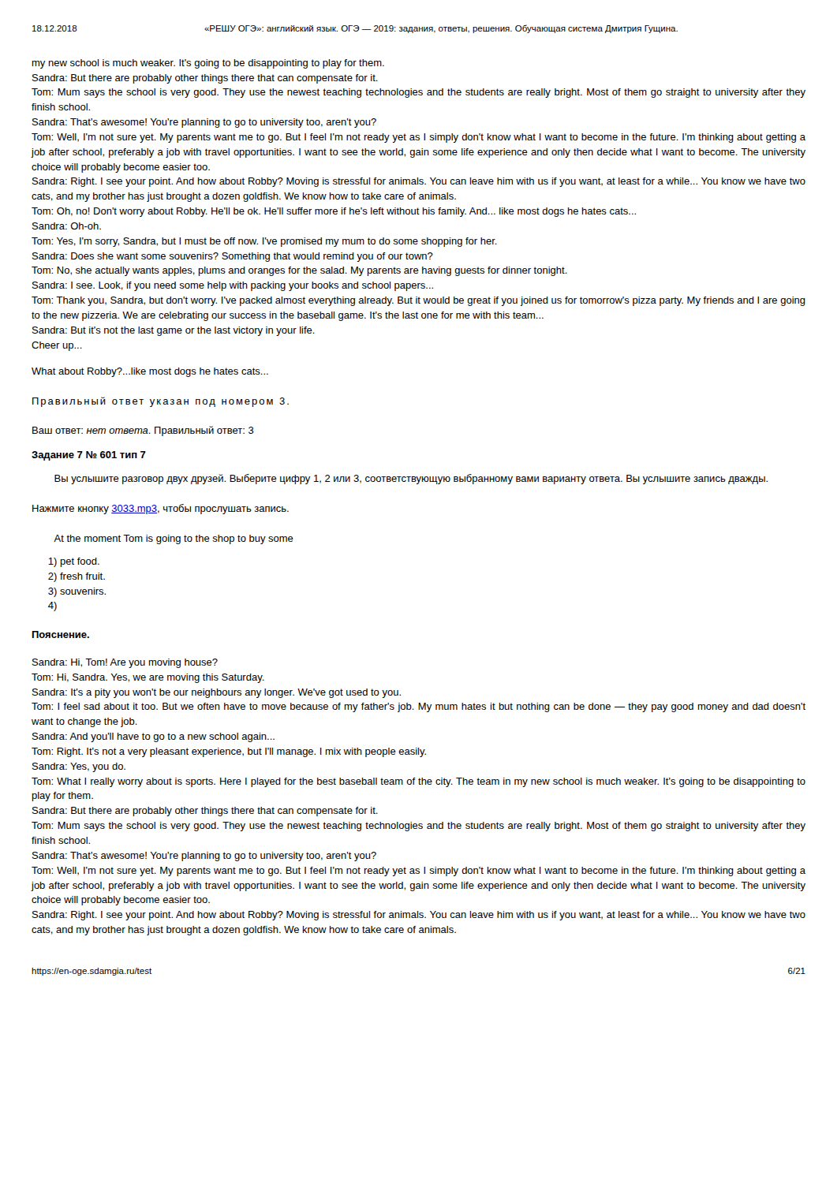18.12.2018 «РЕШУ ОГЭ»: английский язык. ОГЭ — 2019: задания, ответы, решения. Обучающая система Дмитрия Гущина.
my new school is much weaker. It's going to be disappointing to play for them.
Sandra: But there are probably other things there that can compensate for it.
Tom: Mum says the school is very good. They use the newest teaching technologies and the students are really bright. Most of them go straight to university after they finish school.
Sandra: That's awesome! You're planning to go to university too, aren't you?
Tom: Well, I'm not sure yet. My parents want me to go. But I feel I'm not ready yet as I simply don't know what I want to become in the future. I'm thinking about getting a job after school, preferably a job with travel opportunities. I want to see the world, gain some life experience and only then decide what I want to become. The university choice will probably become easier too.
Sandra: Right. I see your point. And how about Robby? Moving is stressful for animals. You can leave him with us if you want, at least for a while... You know we have two cats, and my brother has just brought a dozen goldfish. We know how to take care of animals.
Tom: Oh, no! Don't worry about Robby. He'll be ok. He'll suffer more if he's left without his family. And... like most dogs he hates cats...
Sandra: Oh-oh.
Tom: Yes, I'm sorry, Sandra, but I must be off now. I've promised my mum to do some shopping for her.
Sandra: Does she want some souvenirs? Something that would remind you of our town?
Tom: No, she actually wants apples, plums and oranges for the salad. My parents are having guests for dinner tonight.
Sandra: I see. Look, if you need some help with packing your books and school papers...
Tom: Thank you, Sandra, but don't worry. I've packed almost everything already. But it would be great if you joined us for tomorrow's pizza party. My friends and I are going to the new pizzeria. We are celebrating our success in the baseball game. It's the last one for me with this team...
Sandra: But it's not the last game or the last victory in your life.
Cheer up...
What about Robby?...like most dogs he hates cats...
Правильный ответ указан под номером 3.
Ваш ответ: нет ответа. Правильный ответ: 3
Задание 7 № 601 тип 7
Вы услышите разговор двух друзей. Выберите цифру 1, 2 или 3, соответствующую выбранному вами варианту ответа. Вы услышите запись дважды.
Нажмите кнопку 3033.mp3, чтобы прослушать запись.
At the moment Tom is going to the shop to buy some
1) pet food.
2) fresh fruit.
3) souvenirs.
4)
Пояснение.
Sandra: Hi, Tom! Are you moving house?
Tom: Hi, Sandra. Yes, we are moving this Saturday.
Sandra: It's a pity you won't be our neighbours any longer. We've got used to you.
Tom: I feel sad about it too. But we often have to move because of my father's job. My mum hates it but nothing can be done — they pay good money and dad doesn't want to change the job.
Sandra: And you'll have to go to a new school again...
Tom: Right. It's not a very pleasant experience, but I'll manage. I mix with people easily.
Sandra: Yes, you do.
Tom: What I really worry about is sports. Here I played for the best baseball team of the city. The team in my new school is much weaker. It's going to be disappointing to play for them.
Sandra: But there are probably other things there that can compensate for it.
Tom: Mum says the school is very good. They use the newest teaching technologies and the students are really bright. Most of them go straight to university after they finish school.
Sandra: That's awesome! You're planning to go to university too, aren't you?
Tom: Well, I'm not sure yet. My parents want me to go. But I feel I'm not ready yet as I simply don't know what I want to become in the future. I'm thinking about getting a job after school, preferably a job with travel opportunities. I want to see the world, gain some life experience and only then decide what I want to become. The university choice will probably become easier too.
Sandra: Right. I see your point. And how about Robby? Moving is stressful for animals. You can leave him with us if you want, at least for a while... You know we have two cats, and my brother has just brought a dozen goldfish. We know how to take care of animals.
https://en-oge.sdamgia.ru/test 6/21